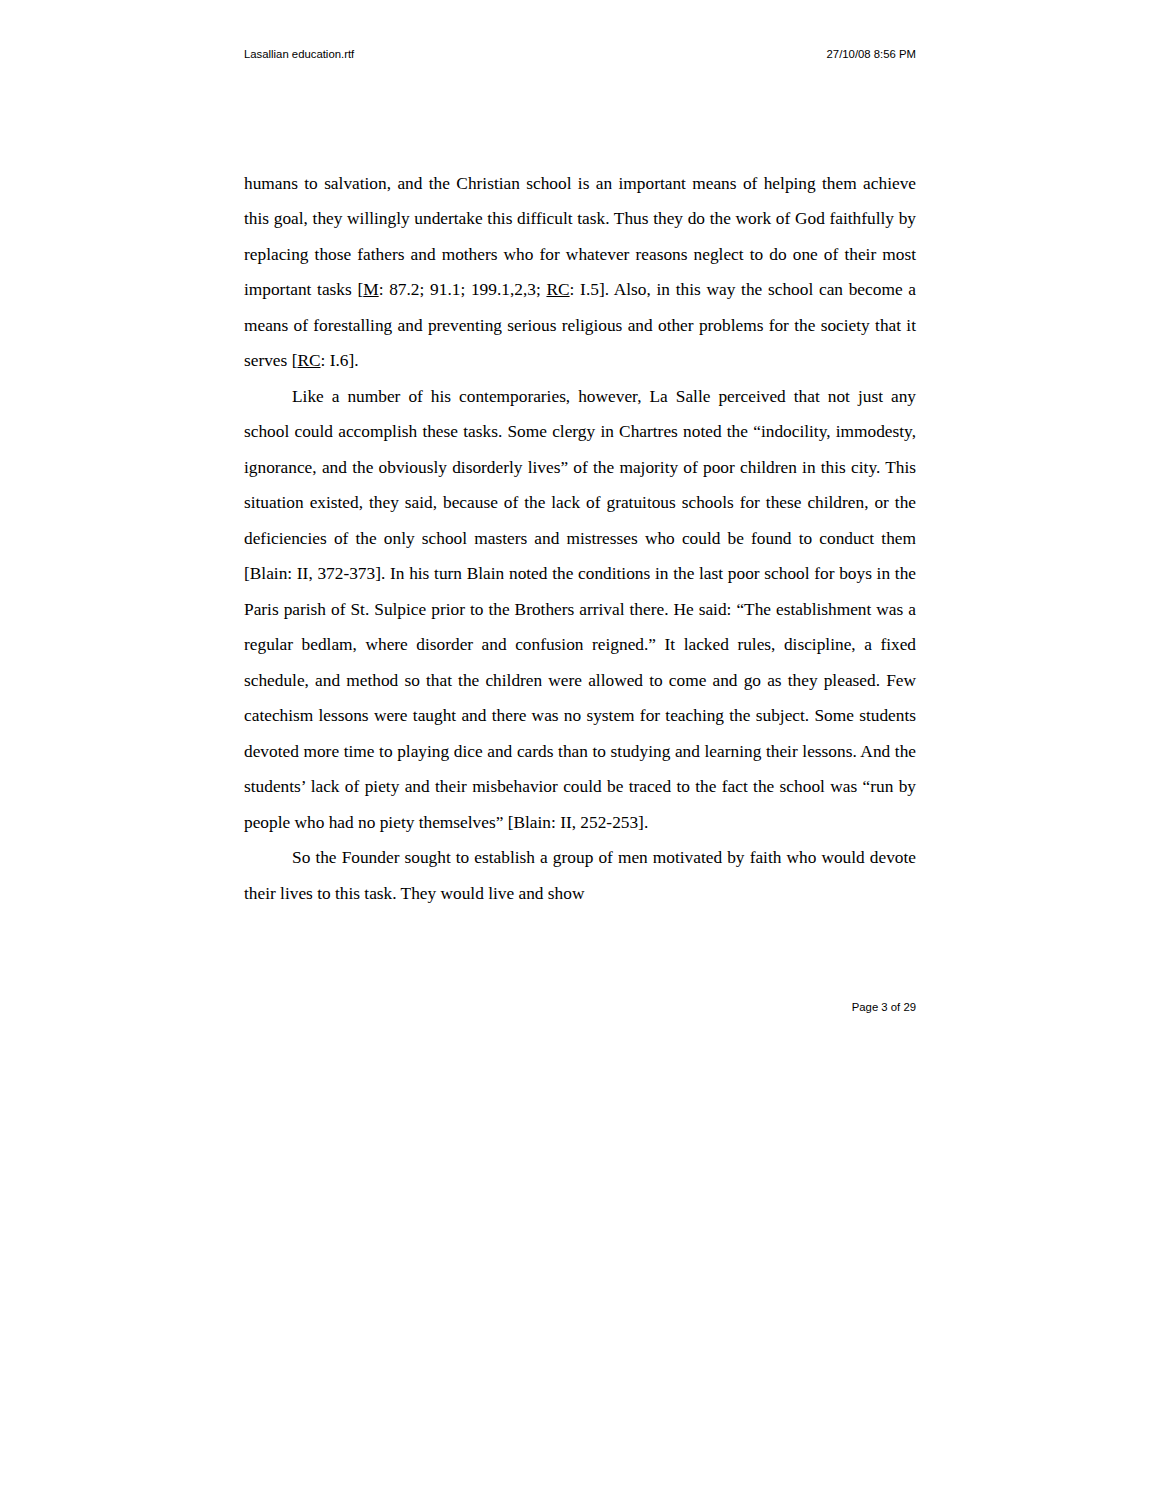Lasallian education.rtf 27/10/08 8:56 PM
humans to salvation, and the Christian school is an important means of helping them achieve this goal, they willingly undertake this difficult task. Thus they do the work of God faithfully by replacing those fathers and mothers who for whatever reasons neglect to do one of their most important tasks [M: 87.2; 91.1; 199.1,2,3; RC: I.5]. Also, in this way the school can become a means of forestalling and preventing serious religious and other problems for the society that it serves [RC: I.6].
Like a number of his contemporaries, however, La Salle perceived that not just any school could accomplish these tasks. Some clergy in Chartres noted the “indocility, immodesty, ignorance, and the obviously disorderly lives” of the majority of poor children in this city. This situation existed, they said, because of the lack of gratuitous schools for these children, or the deficiencies of the only school masters and mistresses who could be found to conduct them [Blain: II, 372-373]. In his turn Blain noted the conditions in the last poor school for boys in the Paris parish of St. Sulpice prior to the Brothers arrival there. He said: “The establishment was a regular bedlam, where disorder and confusion reigned.” It lacked rules, discipline, a fixed schedule, and method so that the children were allowed to come and go as they pleased. Few catechism lessons were taught and there was no system for teaching the subject. Some students devoted more time to playing dice and cards than to studying and learning their lessons. And the students’ lack of piety and their misbehavior could be traced to the fact the school was “run by people who had no piety themselves” [Blain: II, 252-253].
So the Founder sought to establish a group of men motivated by faith who would devote their lives to this task. They would live and show
Page 3 of 29